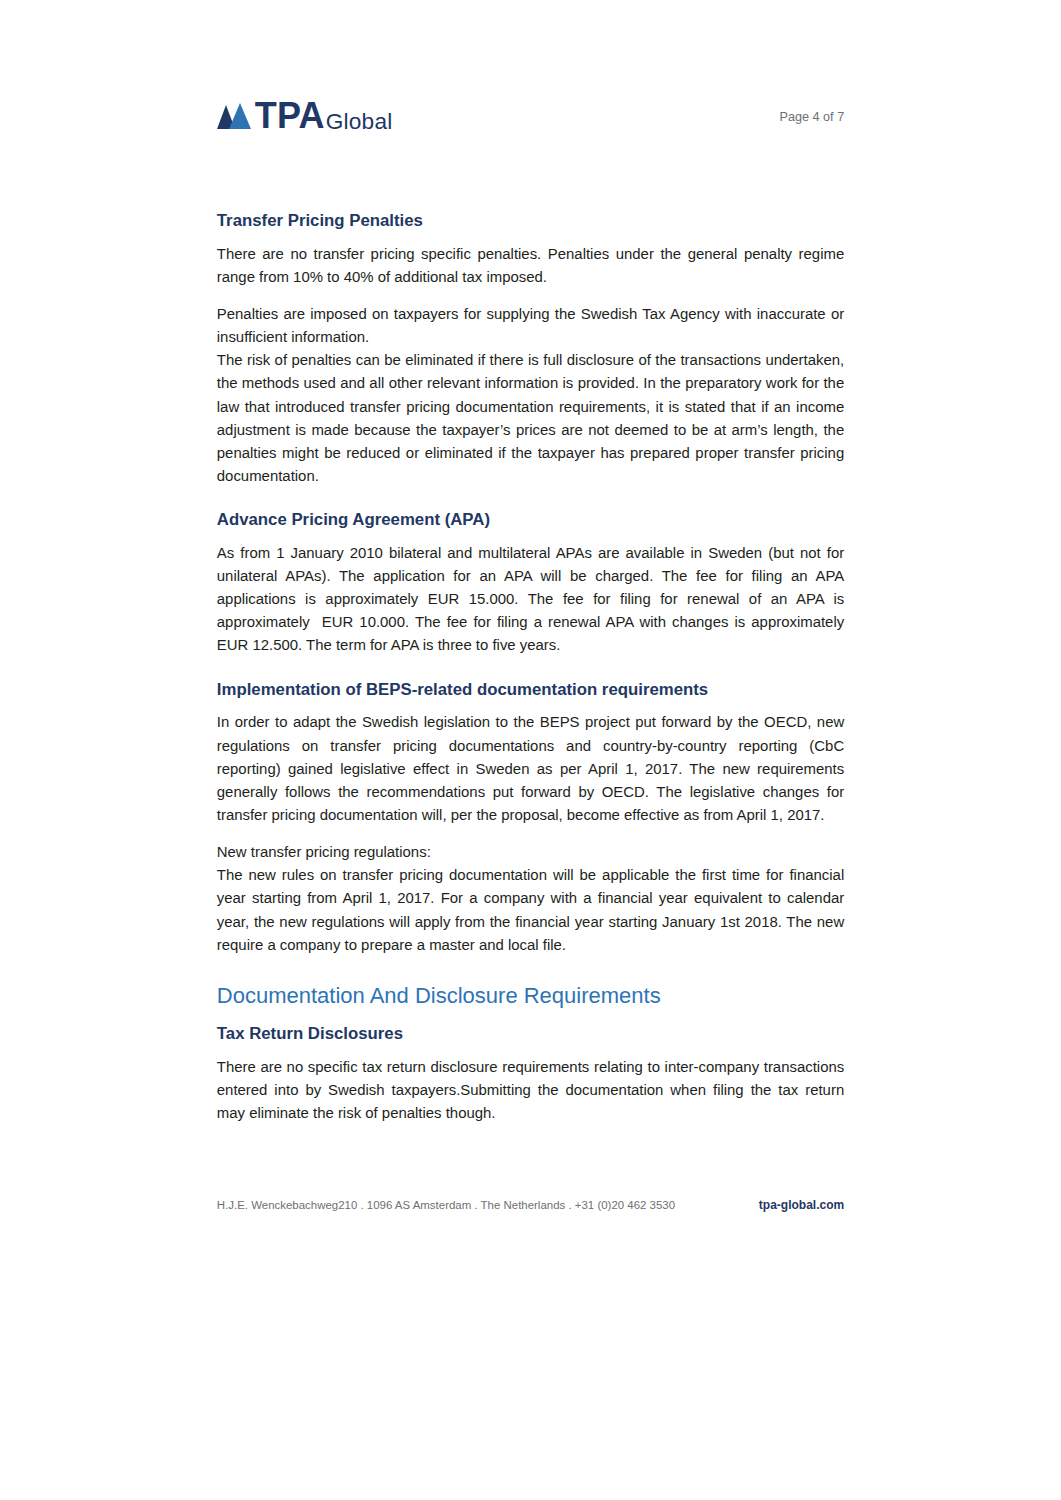TPA Global
Page 4 of 7
Transfer Pricing Penalties
There are no transfer pricing specific penalties. Penalties under the general penalty regime range from 10% to 40% of additional tax imposed.
Penalties are imposed on taxpayers for supplying the Swedish Tax Agency with inaccurate or insufficient information.
The risk of penalties can be eliminated if there is full disclosure of the transactions undertaken, the methods used and all other relevant information is provided. In the preparatory work for the law that introduced transfer pricing documentation requirements, it is stated that if an income adjustment is made because the taxpayer’s prices are not deemed to be at arm’s length, the penalties might be reduced or eliminated if the taxpayer has prepared proper transfer pricing documentation.
Advance Pricing Agreement (APA)
As from 1 January 2010 bilateral and multilateral APAs are available in Sweden (but not for unilateral APAs). The application for an APA will be charged. The fee for filing an APA applications is approximately EUR 15.000. The fee for filing for renewal of an APA is approximately EUR 10.000. The fee for filing a renewal APA with changes is approximately EUR 12.500. The term for APA is three to five years.
Implementation of BEPS-related documentation requirements
In order to adapt the Swedish legislation to the BEPS project put forward by the OECD, new regulations on transfer pricing documentations and country-by-country reporting (CbC reporting) gained legislative effect in Sweden as per April 1, 2017. The new requirements generally follows the recommendations put forward by OECD. The legislative changes for transfer pricing documentation will, per the proposal, become effective as from April 1, 2017.
New transfer pricing regulations:
The new rules on transfer pricing documentation will be applicable the first time for financial year starting from April 1, 2017. For a company with a financial year equivalent to calendar year, the new regulations will apply from the financial year starting January 1st 2018. The new require a company to prepare a master and local file.
Documentation And Disclosure Requirements
Tax Return Disclosures
There are no specific tax return disclosure requirements relating to inter-company transactions entered into by Swedish taxpayers.Submitting the documentation when filing the tax return may eliminate the risk of penalties though.
H.J.E. Wenckebachweg210 . 1096 AS Amsterdam . The Netherlands . +31 (0)20 462 3530
tpa-global.com